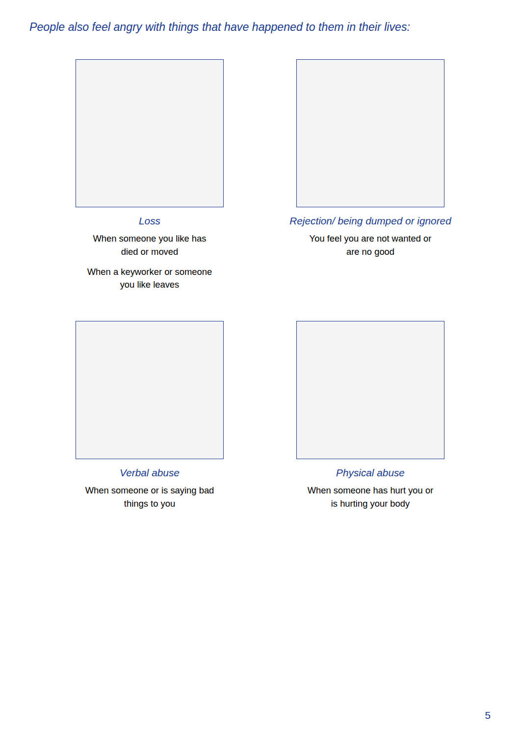People also feel angry with things that have happened to them in their lives:
Loss
When someone you like has died or moved
When a keyworker or someone you like leaves
Rejection/ being dumped or ignored
You feel you are not wanted or are no good
Verbal abuse
When someone or is saying bad things to you
Physical abuse
When someone has hurt you or is hurting your body
5